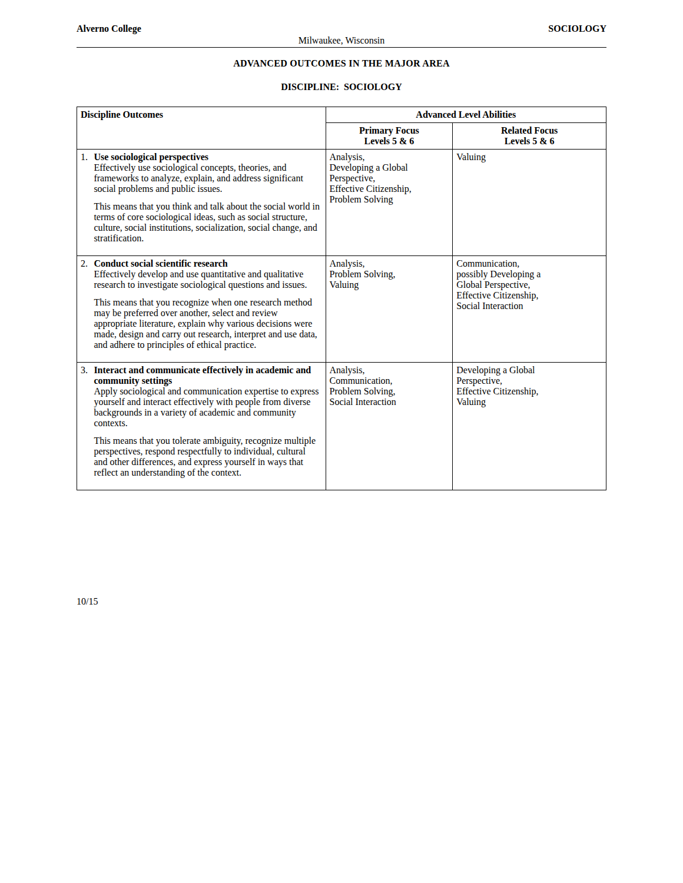Alverno College SOCIOLOGY
Milwaukee, Wisconsin
ADVANCED OUTCOMES IN THE MAJOR AREA
DISCIPLINE: SOCIOLOGY
| Discipline Outcomes | Advanced Level Abilities |
| --- | --- |
| Primary Focus Levels 5 & 6 | Related Focus Levels 5 & 6 |
| 1. Use sociological perspectives Effectively use sociological concepts, theories, and frameworks to analyze, explain, and address significant social problems and public issues. This means that you think and talk about the social world in terms of core sociological ideas, such as social structure, culture, social institutions, socialization, social change, and stratification. | Analysis, Developing a Global Perspective, Effective Citizenship, Problem Solving | Valuing |
| 2. Conduct social scientific research Effectively develop and use quantitative and qualitative research to investigate sociological questions and issues. This means that you recognize when one research method may be preferred over another, select and review appropriate literature, explain why various decisions were made, design and carry out research, interpret and use data, and adhere to principles of ethical practice. | Analysis, Problem Solving, Valuing | Communication, possibly Developing a Global Perspective, Effective Citizenship, Social Interaction |
| 3. Interact and communicate effectively in academic and community settings Apply sociological and communication expertise to express yourself and interact effectively with people from diverse backgrounds in a variety of academic and community contexts. This means that you tolerate ambiguity, recognize multiple perspectives, respond respectfully to individual, cultural and other differences, and express yourself in ways that reflect an understanding of the context. | Analysis, Communication, Problem Solving, Social Interaction | Developing a Global Perspective, Effective Citizenship, Valuing |
10/15